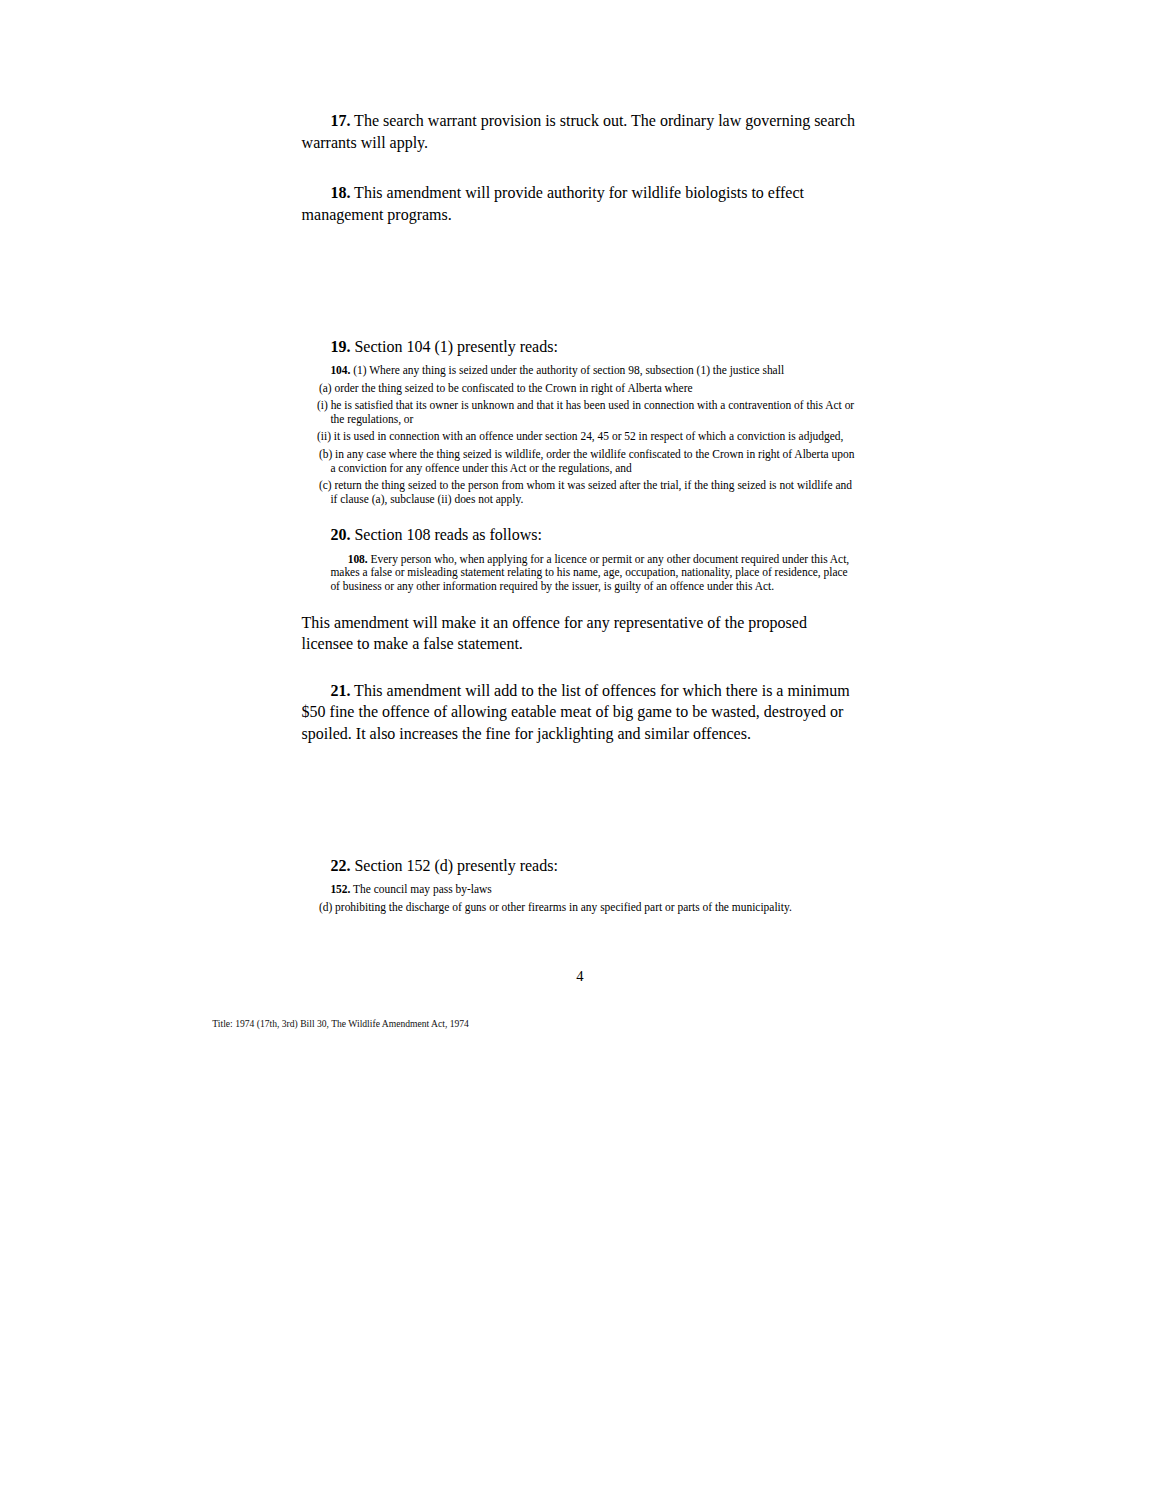17. The search warrant provision is struck out. The ordinary law governing search warrants will apply.
18. This amendment will provide authority for wildlife biologists to effect management programs.
19. Section 104 (1) presently reads:
104. (1) Where any thing is seized under the authority of section 98, subsection (1) the justice shall
(a) order the thing seized to be confiscated to the Crown in right of Alberta where
(i) he is satisfied that its owner is unknown and that it has been used in connection with a contravention of this Act or the regulations, or
(ii) it is used in connection with an offence under section 24, 45 or 52 in respect of which a conviction is adjudged,
(b) in any case where the thing seized is wildlife, order the wildlife confiscated to the Crown in right of Alberta upon a conviction for any offence under this Act or the regulations, and
(c) return the thing seized to the person from whom it was seized after the trial, if the thing seized is not wildlife and if clause (a), subclause (ii) does not apply.
20. Section 108 reads as follows:
108. Every person who, when applying for a licence or permit or any other document required under this Act, makes a false or misleading statement relating to his name, age, occupation, nationality, place of residence, place of business or any other information required by the issuer, is guilty of an offence under this Act.
This amendment will make it an offence for any representative of the proposed licensee to make a false statement.
21. This amendment will add to the list of offences for which there is a minimum $50 fine the offence of allowing eatable meat of big game to be wasted, destroyed or spoiled. It also increases the fine for jacklighting and similar offences.
22. Section 152 (d) presently reads:
152. The council may pass by-laws
(d) prohibiting the discharge of guns or other firearms in any specified part or parts of the municipality.
4
Title: 1974 (17th, 3rd) Bill 30, The Wildlife Amendment Act, 1974